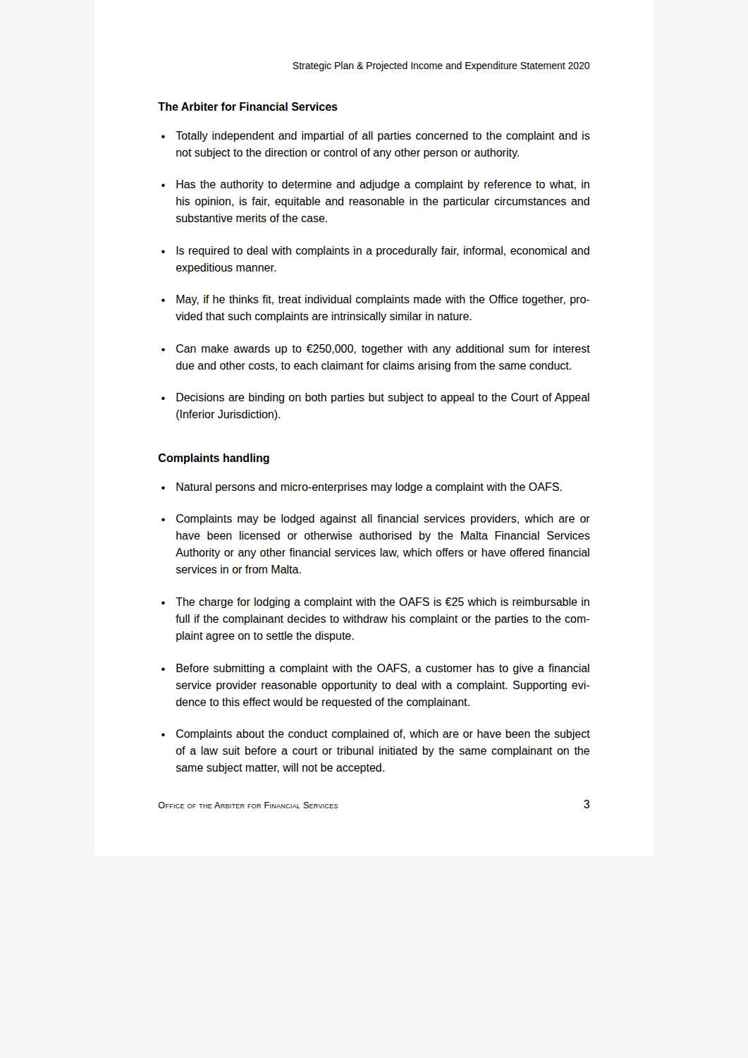Strategic Plan & Projected Income and Expenditure Statement 2020
The Arbiter for Financial Services
Totally independent and impartial of all parties concerned to the complaint and is not subject to the direction or control of any other person or authority.
Has the authority to determine and adjudge a complaint by reference to what, in his opinion, is fair, equitable and reasonable in the particular circumstances and substantive merits of the case.
Is required to deal with complaints in a procedurally fair, informal, economical and expeditious manner.
May, if he thinks fit, treat individual complaints made with the Office together, provided that such complaints are intrinsically similar in nature.
Can make awards up to €250,000, together with any additional sum for interest due and other costs, to each claimant for claims arising from the same conduct.
Decisions are binding on both parties but subject to appeal to the Court of Appeal (Inferior Jurisdiction).
Complaints handling
Natural persons and micro-enterprises may lodge a complaint with the OAFS.
Complaints may be lodged against all financial services providers, which are or have been licensed or otherwise authorised by the Malta Financial Services Authority or any other financial services law, which offers or have offered financial services in or from Malta.
The charge for lodging a complaint with the OAFS is €25 which is reimbursable in full if the complainant decides to withdraw his complaint or the parties to the complaint agree on to settle the dispute.
Before submitting a complaint with the OAFS, a customer has to give a financial service provider reasonable opportunity to deal with a complaint. Supporting evidence to this effect would be requested of the complainant.
Complaints about the conduct complained of, which are or have been the subject of a law suit before a court or tribunal initiated by the same complainant on the same subject matter, will not be accepted.
Office of the Arbiter for Financial Services 3